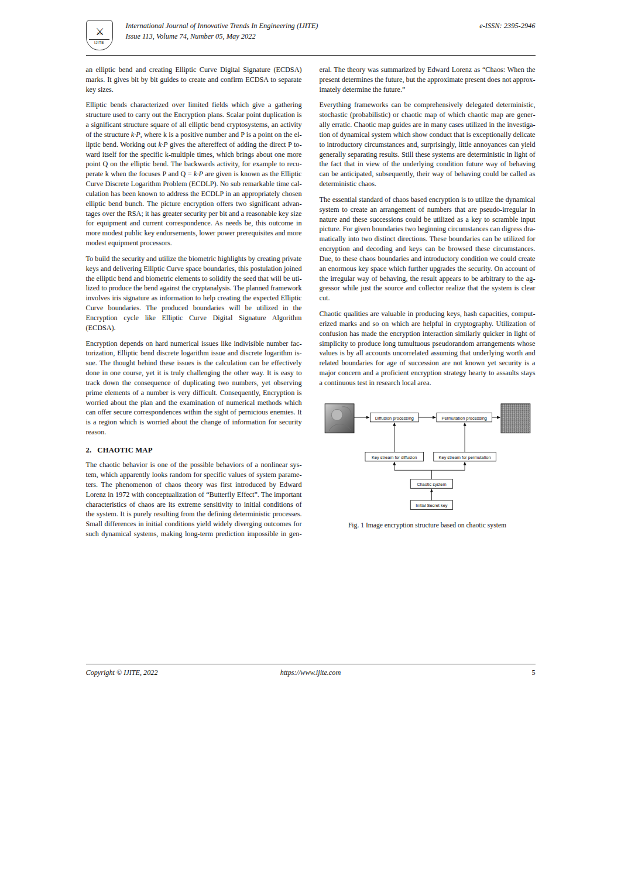⚔
IJITE
International Journal of Innovative Trends In Engineering (IJITE)
Issue 113, Volume 74, Number 05, May 2022
e-ISSN: 2395-2946
an elliptic bend and creating Elliptic Curve Digital Signature (ECDSA) marks. It gives bit by bit guides to create and confirm ECDSA to separate key sizes.
Elliptic bends characterized over limited fields which give a gathering structure used to carry out the Encryption plans. Scalar point duplication is a significant structure square of all elliptic bend cryptosystems, an activity of the structure k·P, where k is a positive number and P is a point on the elliptic bend. Working out k·P gives the aftereffect of adding the direct P toward itself for the specific k-multiple times, which brings about one more point Q on the elliptic bend. The backwards activity, for example to recuperate k when the focuses P and Q = k·P are given is known as the Elliptic Curve Discrete Logarithm Problem (ECDLP). No sub remarkable time calculation has been known to address the ECDLP in an appropriately chosen elliptic bend bunch. The picture encryption offers two significant advantages over the RSA; it has greater security per bit and a reasonable key size for equipment and current correspondence. As needs be, this outcome in more modest public key endorsements, lower power prerequisites and more modest equipment processors.
To build the security and utilize the biometric highlights by creating private keys and delivering Elliptic Curve space boundaries, this postulation joined the elliptic bend and biometric elements to solidify the seed that will be utilized to produce the bend against the cryptanalysis. The planned framework involves iris signature as information to help creating the expected Elliptic Curve boundaries. The produced boundaries will be utilized in the Encryption cycle like Elliptic Curve Digital Signature Algorithm (ECDSA).
Encryption depends on hard numerical issues like indivisible number factorization, Elliptic bend discrete logarithm issue and discrete logarithm issue. The thought behind these issues is the calculation can be effectively done in one course, yet it is truly challenging the other way. It is easy to track down the consequence of duplicating two numbers, yet observing prime elements of a number is very difficult. Consequently, Encryption is worried about the plan and the examination of numerical methods which can offer secure correspondences within the sight of pernicious enemies. It is a region which is worried about the change of information for security reason.
2. CHAOTIC MAP
The chaotic behavior is one of the possible behaviors of a nonlinear system, which apparently looks random for specific values of system parameters. The phenomenon of chaos theory was first introduced by Edward Lorenz in 1972 with conceptualization of “Butterfly Effect”. The important characteristics of chaos are its extreme sensitivity to initial conditions of the system. It is purely resulting from the defining deterministic processes. Small differences in initial conditions yield widely diverging outcomes for such dynamical systems, making long-term prediction impossible in general. The theory was summarized by Edward Lorenz as “Chaos: When the present determines the future, but the approximate present does not approximately determine the future.”
Everything frameworks can be comprehensively delegated deterministic, stochastic (probabilistic) or chaotic map of which chaotic map are generally erratic. Chaotic map guides are in many cases utilized in the investigation of dynamical system which show conduct that is exceptionally delicate to introductory circumstances and, surprisingly, little annoyances can yield generally separating results. Still these systems are deterministic in light of the fact that in view of the underlying condition future way of behaving can be anticipated, subsequently, their way of behaving could be called as deterministic chaos.
The essential standard of chaos based encryption is to utilize the dynamical system to create an arrangement of numbers that are pseudo-irregular in nature and these successions could be utilized as a key to scramble input picture. For given boundaries two beginning circumstances can digress dramatically into two distinct directions. These boundaries can be utilized for encryption and decoding and keys can be browsed these circumstances. Due, to these chaos boundaries and introductory condition we could create an enormous key space which further upgrades the security. On account of the irregular way of behaving, the result appears to be arbitrary to the aggressor while just the source and collector realize that the system is clear cut.
Chaotic qualities are valuable in producing keys, hash capacities, computerized marks and so on which are helpful in cryptography. Utilization of confusion has made the encryption interaction similarly quicker in light of simplicity to produce long tumultuous pseudorandom arrangements whose values is by all accounts uncorrelated assuming that underlying worth and related boundaries for age of succession are not known yet security is a major concern and a proficient encryption strategy hearty to assaults stays a continuous test in research local area.
Diffusion processing Permutation processing Key stream for diffusion Key stream for permutation Chaotic system Initial Secret key
Fig. 1 Image encryption structure based on chaotic system
Copyright © IJITE, 2022
https://www.ijite.com
5